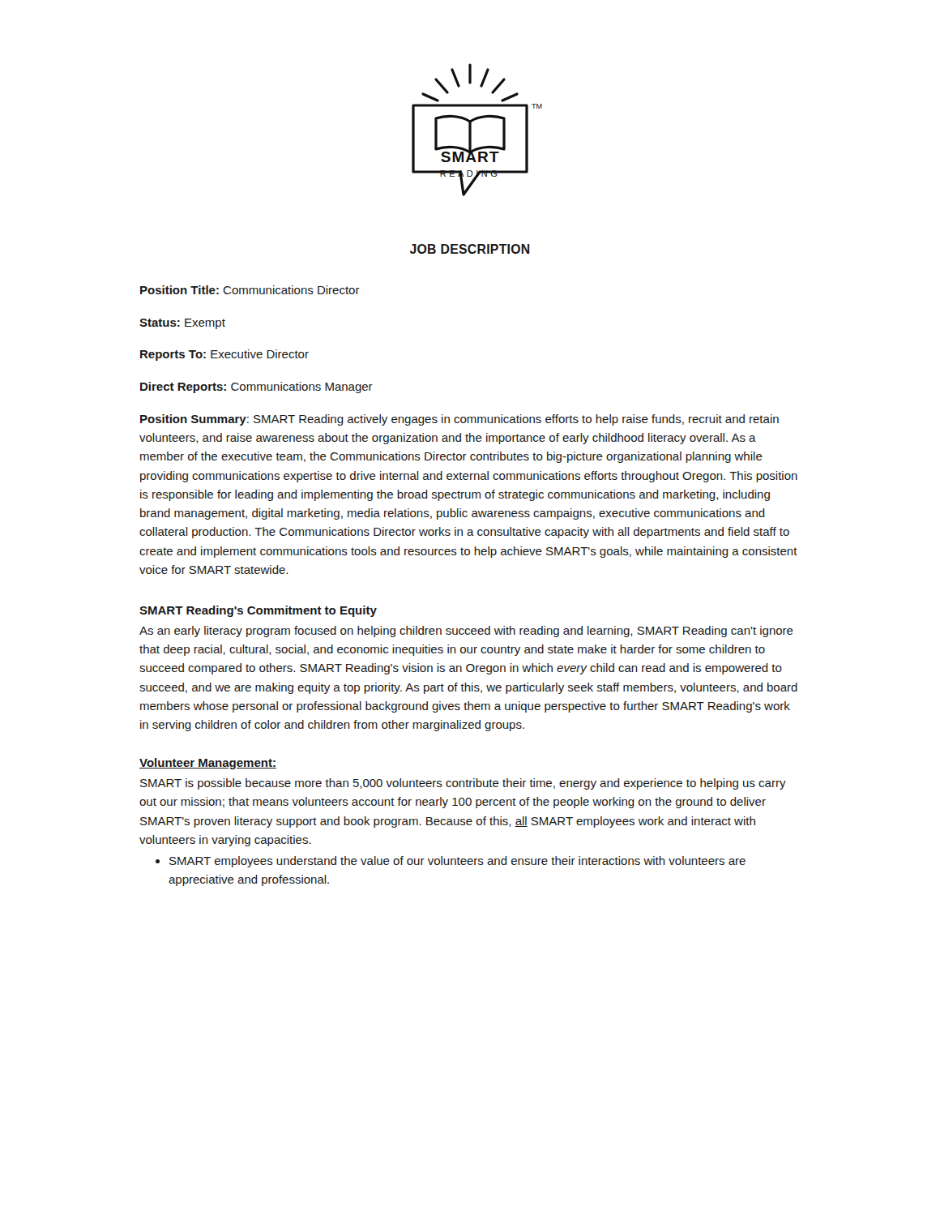SMART SMART READING TM
JOB DESCRIPTION
Position Title: Communications Director
Status: Exempt
Reports To: Executive Director
Direct Reports: Communications Manager
Position Summary: SMART Reading actively engages in communications efforts to help raise funds, recruit and retain volunteers, and raise awareness about the organization and the importance of early childhood literacy overall. As a member of the executive team, the Communications Director contributes to big-picture organizational planning while providing communications expertise to drive internal and external communications efforts throughout Oregon. This position is responsible for leading and implementing the broad spectrum of strategic communications and marketing, including brand management, digital marketing, media relations, public awareness campaigns, executive communications and collateral production. The Communications Director works in a consultative capacity with all departments and field staff to create and implement communications tools and resources to help achieve SMART's goals, while maintaining a consistent voice for SMART statewide.
SMART Reading's Commitment to Equity
As an early literacy program focused on helping children succeed with reading and learning, SMART Reading can't ignore that deep racial, cultural, social, and economic inequities in our country and state make it harder for some children to succeed compared to others. SMART Reading's vision is an Oregon in which every child can read and is empowered to succeed, and we are making equity a top priority. As part of this, we particularly seek staff members, volunteers, and board members whose personal or professional background gives them a unique perspective to further SMART Reading's work in serving children of color and children from other marginalized groups.
Volunteer Management:
SMART is possible because more than 5,000 volunteers contribute their time, energy and experience to helping us carry out our mission; that means volunteers account for nearly 100 percent of the people working on the ground to deliver SMART's proven literacy support and book program. Because of this, all SMART employees work and interact with volunteers in varying capacities.
SMART employees understand the value of our volunteers and ensure their interactions with volunteers are appreciative and professional.